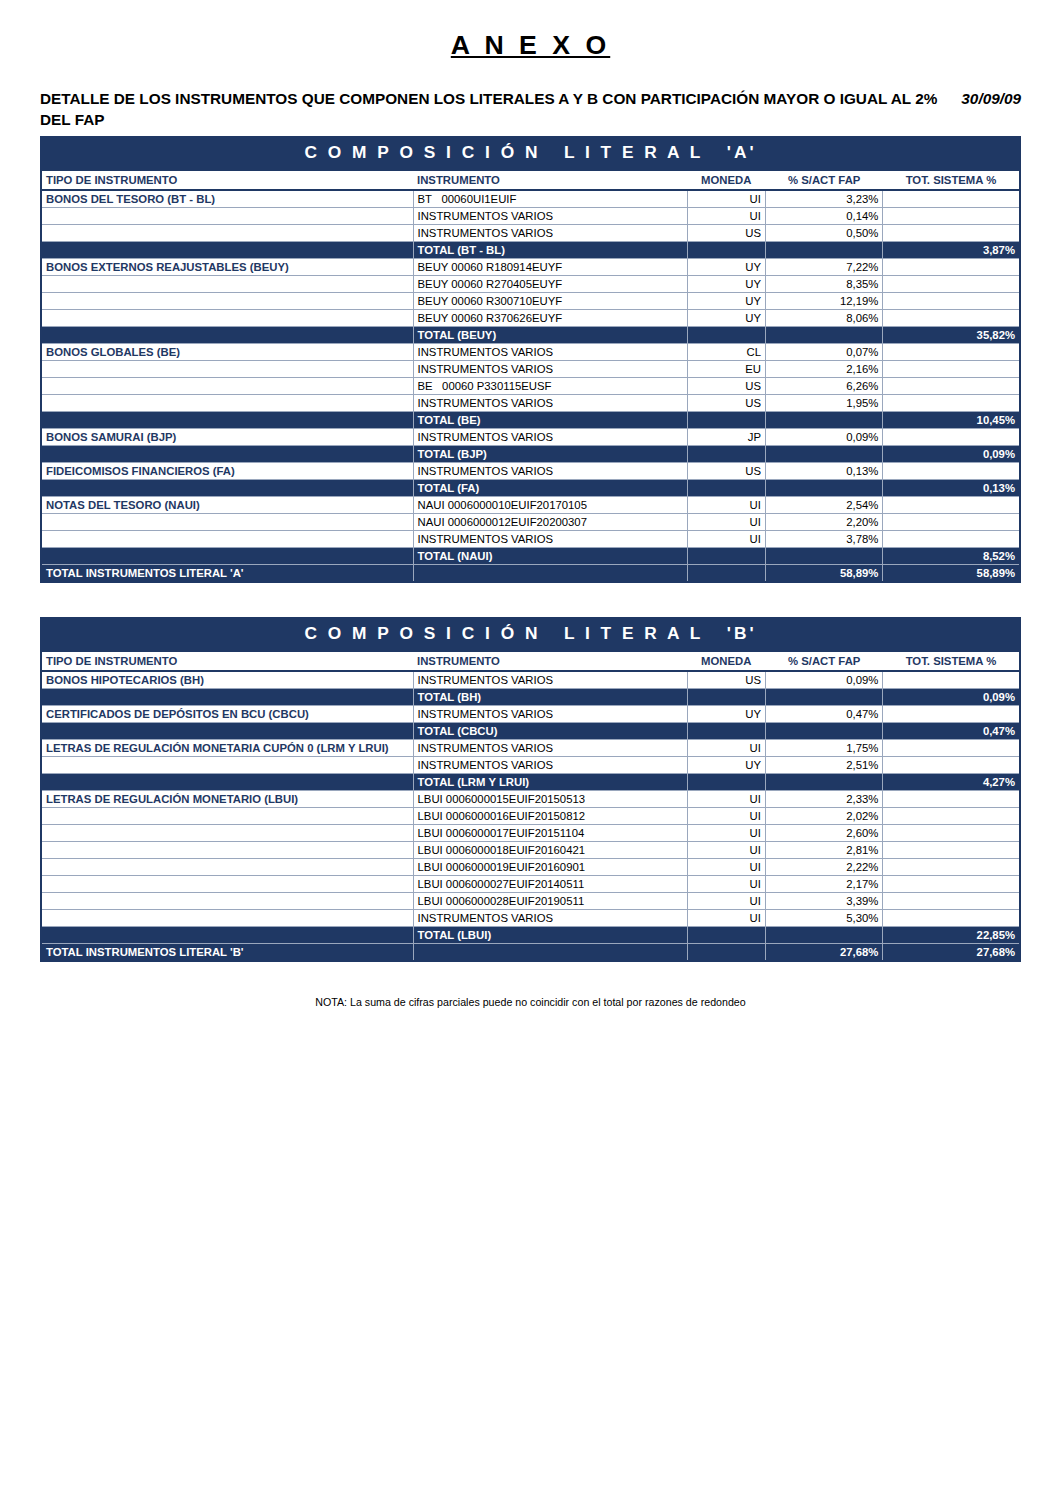A N E X O
30/09/09 DETALLE DE LOS INSTRUMENTOS QUE COMPONEN LOS LITERALES A Y B CON PARTICIPACIÓN MAYOR O IGUAL AL 2% DEL FAP
C O M P O S I C I Ó N L I T E R A L 'A'
| TIPO DE INSTRUMENTO | INSTRUMENTO | MONEDA | % S/ACT FAP | TOT. SISTEMA % |
| --- | --- | --- | --- | --- |
| BONOS DEL TESORO (BT - BL) | BT 00060UI1EUIF | UI | 3,23% | |
| | INSTRUMENTOS VARIOS | UI | 0,14% | |
| | INSTRUMENTOS VARIOS | US | 0,50% | |
| | TOTAL (BT - BL) | | | 3,87% |
| BONOS EXTERNOS REAJUSTABLES (BEUY) | BEUY 00060 R180914EUYF | UY | 7,22% | |
| | BEUY 00060 R270405EUYF | UY | 8,35% | |
| | BEUY 00060 R300710EUYF | UY | 12,19% | |
| | BEUY 00060 R370626EUYF | UY | 8,06% | |
| | TOTAL (BEUY) | | | 35,82% |
| BONOS GLOBALES (BE) | INSTRUMENTOS VARIOS | CL | 0,07% | |
| | INSTRUMENTOS VARIOS | EU | 2,16% | |
| | BE 00060 P330115EUSF | US | 6,26% | |
| | INSTRUMENTOS VARIOS | US | 1,95% | |
| | TOTAL (BE) | | | 10,45% |
| BONOS SAMURAI (BJP) | INSTRUMENTOS VARIOS | JP | 0,09% | |
| | TOTAL (BJP) | | | 0,09% |
| FIDEICOMISOS FINANCIEROS (FA) | INSTRUMENTOS VARIOS | US | 0,13% | |
| | TOTAL (FA) | | | 0,13% |
| NOTAS DEL TESORO (NAUI) | NAUI 0006000010EUIF20170105 | UI | 2,54% | |
| | NAUI 0006000012EUIF20200307 | UI | 2,20% | |
| | INSTRUMENTOS VARIOS | UI | 3,78% | |
| | TOTAL (NAUI) | | | 8,52% |
| TOTAL INSTRUMENTOS LITERAL 'A' | | | 58,89% | 58,89% |
C O M P O S I C I Ó N L I T E R A L 'B'
| TIPO DE INSTRUMENTO | INSTRUMENTO | MONEDA | % S/ACT FAP | TOT. SISTEMA % |
| --- | --- | --- | --- | --- |
| BONOS HIPOTECARIOS (BH) | INSTRUMENTOS VARIOS | US | 0,09% | |
| | TOTAL (BH) | | | 0,09% |
| CERTIFICADOS DE DEPÓSITOS EN BCU (CBCU) | INSTRUMENTOS VARIOS | UY | 0,47% | |
| | TOTAL (CBCU) | | | 0,47% |
| LETRAS DE REGULACIÓN MONETARIA CUPÓN 0 (LRM Y LRUI) | INSTRUMENTOS VARIOS | UI | 1,75% | |
| | INSTRUMENTOS VARIOS | UY | 2,51% | |
| | TOTAL (LRM Y LRUI) | | | 4,27% |
| LETRAS DE REGULACIÓN MONETARIO (LBUI) | LBUI 0006000015EUIF20150513 | UI | 2,33% | |
| | LBUI 0006000016EUIF20150812 | UI | 2,02% | |
| | LBUI 0006000017EUIF20151104 | UI | 2,60% | |
| | LBUI 0006000018EUIF20160421 | UI | 2,81% | |
| | LBUI 0006000019EUIF20160901 | UI | 2,22% | |
| | LBUI 0006000027EUIF20140511 | UI | 2,17% | |
| | LBUI 0006000028EUIF20190511 | UI | 3,39% | |
| | INSTRUMENTOS VARIOS | UI | 5,30% | |
| | TOTAL (LBUI) | | | 22,85% |
| TOTAL INSTRUMENTOS LITERAL 'B' | | | 27,68% | 27,68% |
NOTA: La suma de cifras parciales puede no coincidir con el total por razones de redondeo